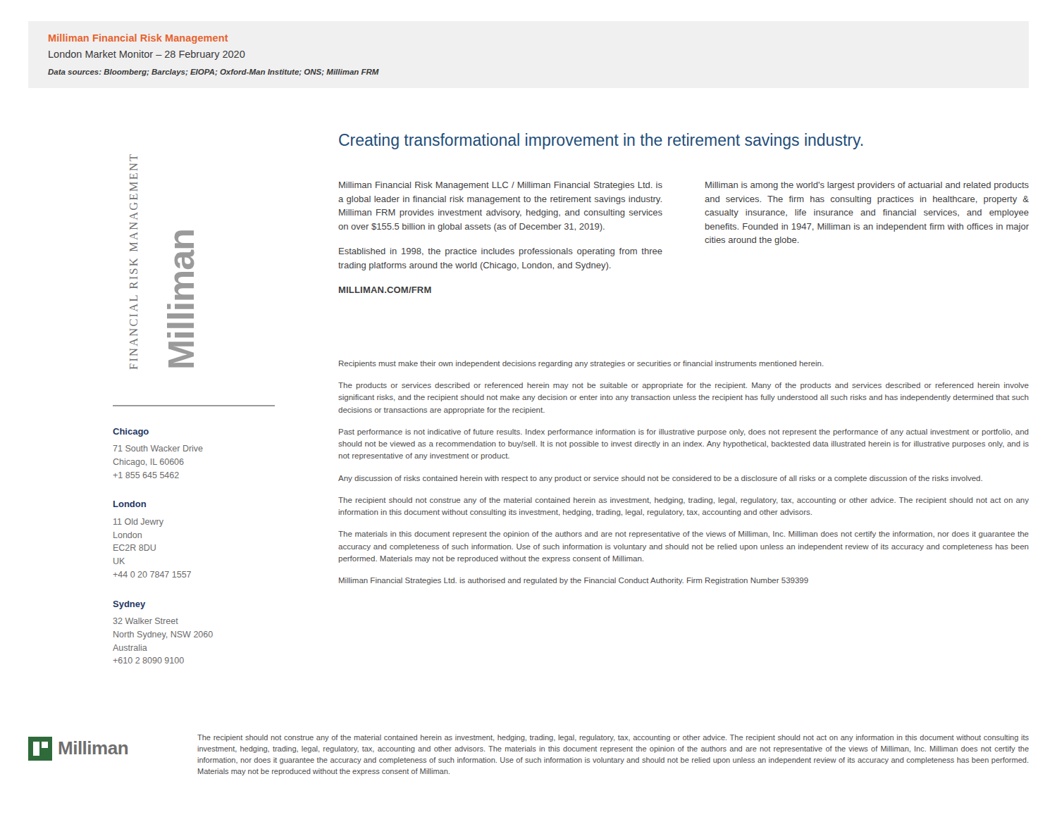Milliman Financial Risk Management
London Market Monitor – 28 February 2020
Data sources: Bloomberg; Barclays; EIOPA; Oxford-Man Institute; ONS; Milliman FRM
Milliman FINANCIAL RISK MANAGEMENT
Chicago
71 South Wacker Drive
Chicago, IL 60606
+1 855 645 5462
London
11 Old Jewry
London
EC2R 8DU
UK
+44 0 20 7847 1557
Sydney
32 Walker Street
North Sydney, NSW 2060
Australia
+610 2 8090 9100
Creating transformational improvement in the retirement savings industry.
Milliman Financial Risk Management LLC / Milliman Financial Strategies Ltd. is a global leader in financial risk management to the retirement savings industry. Milliman FRM provides investment advisory, hedging, and consulting services on over $155.5 billion in global assets (as of December 31, 2019).
Established in 1998, the practice includes professionals operating from three trading platforms around the world (Chicago, London, and Sydney).
MILLIMAN.COM/FRM
Milliman is among the world's largest providers of actuarial and related products and services. The firm has consulting practices in healthcare, property & casualty insurance, life insurance and financial services, and employee benefits. Founded in 1947, Milliman is an independent firm with offices in major cities around the globe.
Recipients must make their own independent decisions regarding any strategies or securities or financial instruments mentioned herein.
The products or services described or referenced herein may not be suitable or appropriate for the recipient. Many of the products and services described or referenced herein involve significant risks, and the recipient should not make any decision or enter into any transaction unless the recipient has fully understood all such risks and has independently determined that such decisions or transactions are appropriate for the recipient.
Past performance is not indicative of future results. Index performance information is for illustrative purpose only, does not represent the performance of any actual investment or portfolio, and should not be viewed as a recommendation to buy/sell. It is not possible to invest directly in an index. Any hypothetical, backtested data illustrated herein is for illustrative purposes only, and is not representative of any investment or product.
Any discussion of risks contained herein with respect to any product or service should not be considered to be a disclosure of all risks or a complete discussion of the risks involved.
The recipient should not construe any of the material contained herein as investment, hedging, trading, legal, regulatory, tax, accounting or other advice. The recipient should not act on any information in this document without consulting its investment, hedging, trading, legal, regulatory, tax, accounting and other advisors.
The materials in this document represent the opinion of the authors and are not representative of the views of Milliman, Inc. Milliman does not certify the information, nor does it guarantee the accuracy and completeness of such information. Use of such information is voluntary and should not be relied upon unless an independent review of its accuracy and completeness has been performed. Materials may not be reproduced without the express consent of Milliman.
Milliman Financial Strategies Ltd. is authorised and regulated by the Financial Conduct Authority. Firm Registration Number 539399
Milliman
The recipient should not construe any of the material contained herein as investment, hedging, trading, legal, regulatory, tax, accounting or other advice. The recipient should not act on any information in this document without consulting its investment, hedging, trading, legal, regulatory, tax, accounting and other advisors. The materials in this document represent the opinion of the authors and are not representative of the views of Milliman, Inc. Milliman does not certify the information, nor does it guarantee the accuracy and completeness of such information. Use of such information is voluntary and should not be relied upon unless an independent review of its accuracy and completeness has been performed. Materials may not be reproduced without the express consent of Milliman.